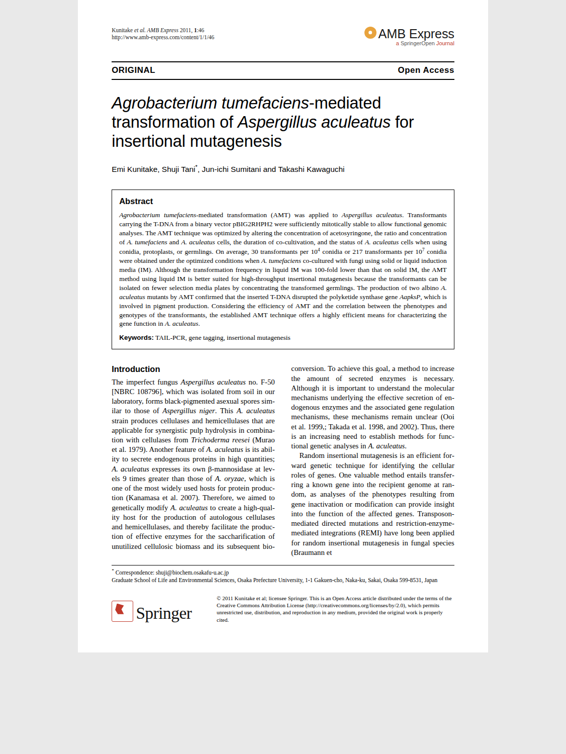Kunitake et al. AMB Express 2011, 1:46 http://www.amb-express.com/content/1/1/46
AMB Express
a SpringerOpen Journal
ORIGINAL
Open Access
Agrobacterium tumefaciens-mediated transformation of Aspergillus aculeatus for insertional mutagenesis
Emi Kunitake, Shuji Tani*, Jun-ichi Sumitani and Takashi Kawaguchi
Abstract
Agrobacterium tumefaciens-mediated transformation (AMT) was applied to Aspergillus aculeatus. Transformants carrying the T-DNA from a binary vector pBIG2RHPH2 were sufficiently mitotically stable to allow functional genomic analyses. The AMT technique was optimized by altering the concentration of acetosyringone, the ratio and concentration of A. tumefaciens and A. aculeatus cells, the duration of co-cultivation, and the status of A. aculeatus cells when using conidia, protoplasts, or germlings. On average, 30 transformants per 104 conidia or 217 transformants per 107 conidia were obtained under the optimized conditions when A. tumefaciens co-cultured with fungi using solid or liquid induction media (IM). Although the transformation frequency in liquid IM was 100-fold lower than that on solid IM, the AMT method using liquid IM is better suited for high-throughput insertional mutagenesis because the transformants can be isolated on fewer selection media plates by concentrating the transformed germlings. The production of two albino A. aculeatus mutants by AMT confirmed that the inserted T-DNA disrupted the polyketide synthase gene AapksP, which is involved in pigment production. Considering the efficiency of AMT and the correlation between the phenotypes and genotypes of the transformants, the established AMT technique offers a highly efficient means for characterizing the gene function in A. aculeatus.
Keywords: TAIL-PCR, gene tagging, insertional mutagenesis
Introduction
The imperfect fungus Aspergillus aculeatus no. F-50 [NBRC 108796], which was isolated from soil in our laboratory, forms black-pigmented asexual spores similar to those of Aspergillus niger. This A. aculeatus strain produces cellulases and hemicellulases that are applicable for synergistic pulp hydrolysis in combination with cellulases from Trichoderma reesei (Murao et al. 1979). Another feature of A. aculeatus is its ability to secrete endogenous proteins in high quantities; A. aculeatus expresses its own β-mannosidase at levels 9 times greater than those of A. oryzae, which is one of the most widely used hosts for protein production (Kanamasa et al. 2007). Therefore, we aimed to genetically modify A. aculeatus to create a high-quality host for the production of autologous cellulases and hemicellulases, and thereby facilitate the production of effective enzymes for the saccharification of unutilized cellulosic biomass and its subsequent bioconversion. To achieve this goal, a method to increase the amount of secreted enzymes is necessary. Although it is important to understand the molecular mechanisms underlying the effective secretion of endogenous enzymes and the associated gene regulation mechanisms, these mechanisms remain unclear (Ooi et al. 1999,; Takada et al. 1998, and 2002). Thus, there is an increasing need to establish methods for functional genetic analyses in A. aculeatus.
Random insertional mutagenesis is an efficient forward genetic technique for identifying the cellular roles of genes. One valuable method entails transferring a known gene into the recipient genome at random, as analyses of the phenotypes resulting from gene inactivation or modification can provide insight into the function of the affected genes. Transposon-mediated directed mutations and restriction-enzyme-mediated integrations (REMI) have long been applied for random insertional mutagenesis in fungal species (Braumann et
* Correspondence: shuji@biochem.osakafu-u.ac.jp
Graduate School of Life and Environmental Sciences, Osaka Prefecture University, 1-1 Gakuen-cho, Naka-ku, Sakai, Osaka 599-8531, Japan
Springer
© 2011 Kunitake et al; licensee Springer. This is an Open Access article distributed under the terms of the Creative Commons Attribution License (http://creativecommons.org/licenses/by/2.0), which permits unrestricted use, distribution, and reproduction in any medium, provided the original work is properly cited.